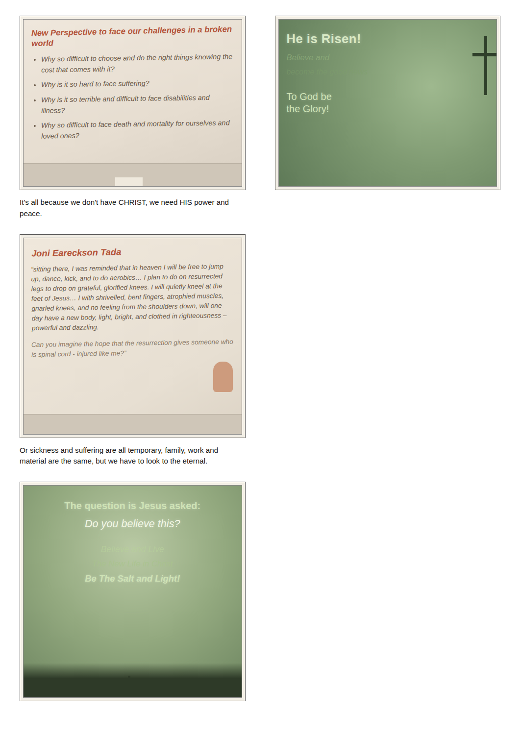New Perspective to face our challenges in a broken world
Why so difficult to choose and do the right things knowing the cost that comes with it?
Why is it so hard to face suffering?
Why is it so terrible and difficult to face disabilities and illness?
Why so difficult to face death and mortality for ourselves and loved ones?
It's all because we don't have CHRIST, we need HIS power and peace.
He is Risen!
Believe and
become the good news
To God be
the Glory!
Joni Eareckson Tada
“sitting there, I was reminded that in heaven I will be free to jump up, dance, kick, and to do aerobics… I plan to do on resurrected legs to drop on grateful, glorified knees. I will quietly kneel at the feet of Jesus… I with shrivelled, bent fingers, atrophied muscles, gnarled knees, and no feeling from the shoulders down, will one day have a new body, light, bright, and clothed in righteousness – powerful and dazzling.
Can you imagine the hope that the resurrection gives someone who is spinal cord - injured like me?”
Or sickness and suffering are all temporary, family, work and material are the same, but we have to look to the eternal.
The question is Jesus asked:
Do you believe this?
Believe and Live
The New Life in Christ
Be The Salt and Light!